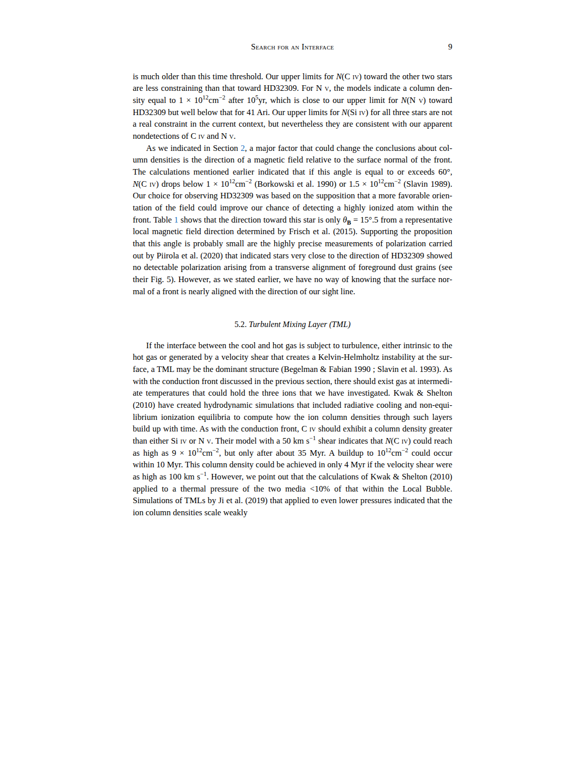Search for an Interface 9
is much older than this time threshold. Our upper limits for N(C iv) toward the other two stars are less constraining than that toward HD32309. For N v, the models indicate a column density equal to 1 × 1012cm−2 after 105yr, which is close to our upper limit for N(N v) toward HD32309 but well below that for 41 Ari. Our upper limits for N(Si iv) for all three stars are not a real constraint in the current context, but nevertheless they are consistent with our apparent nondetections of C iv and N v.
As we indicated in Section 2, a major factor that could change the conclusions about column densities is the direction of a magnetic field relative to the surface normal of the front. The calculations mentioned earlier indicated that if this angle is equal to or exceeds 60°, N(C iv) drops below 1 × 1012cm−2 (Borkowski et al. 1990) or 1.5 × 1012cm−2 (Slavin 1989). Our choice for observing HD32309 was based on the supposition that a more favorable orientation of the field could improve our chance of detecting a highly ionized atom within the front. Table 1 shows that the direction toward this star is only θB = 15°.5 from a representative local magnetic field direction determined by Frisch et al. (2015). Supporting the proposition that this angle is probably small are the highly precise measurements of polarization carried out by Piirola et al. (2020) that indicated stars very close to the direction of HD32309 showed no detectable polarization arising from a transverse alignment of foreground dust grains (see their Fig. 5). However, as we stated earlier, we have no way of knowing that the surface normal of a front is nearly aligned with the direction of our sight line.
5.2. Turbulent Mixing Layer (TML)
If the interface between the cool and hot gas is subject to turbulence, either intrinsic to the hot gas or generated by a velocity shear that creates a Kelvin-Helmholtz instability at the surface, a TML may be the dominant structure (Begelman & Fabian 1990 ; Slavin et al. 1993). As with the conduction front discussed in the previous section, there should exist gas at intermediate temperatures that could hold the three ions that we have investigated. Kwak & Shelton (2010) have created hydrodynamic simulations that included radiative cooling and non-equilibrium ionization equilibria to compute how the ion column densities through such layers build up with time. As with the conduction front, C iv should exhibit a column density greater than either Si iv or N v. Their model with a 50 km s−1 shear indicates that N(C iv) could reach as high as 9 × 1012cm−2, but only after about 35 Myr. A buildup to 1012cm−2 could occur within 10 Myr. This column density could be achieved in only 4 Myr if the velocity shear were as high as 100 km s−1. However, we point out that the calculations of Kwak & Shelton (2010) applied to a thermal pressure of the two media <10% of that within the Local Bubble. Simulations of TMLs by Ji et al. (2019) that applied to even lower pressures indicated that the ion column densities scale weakly